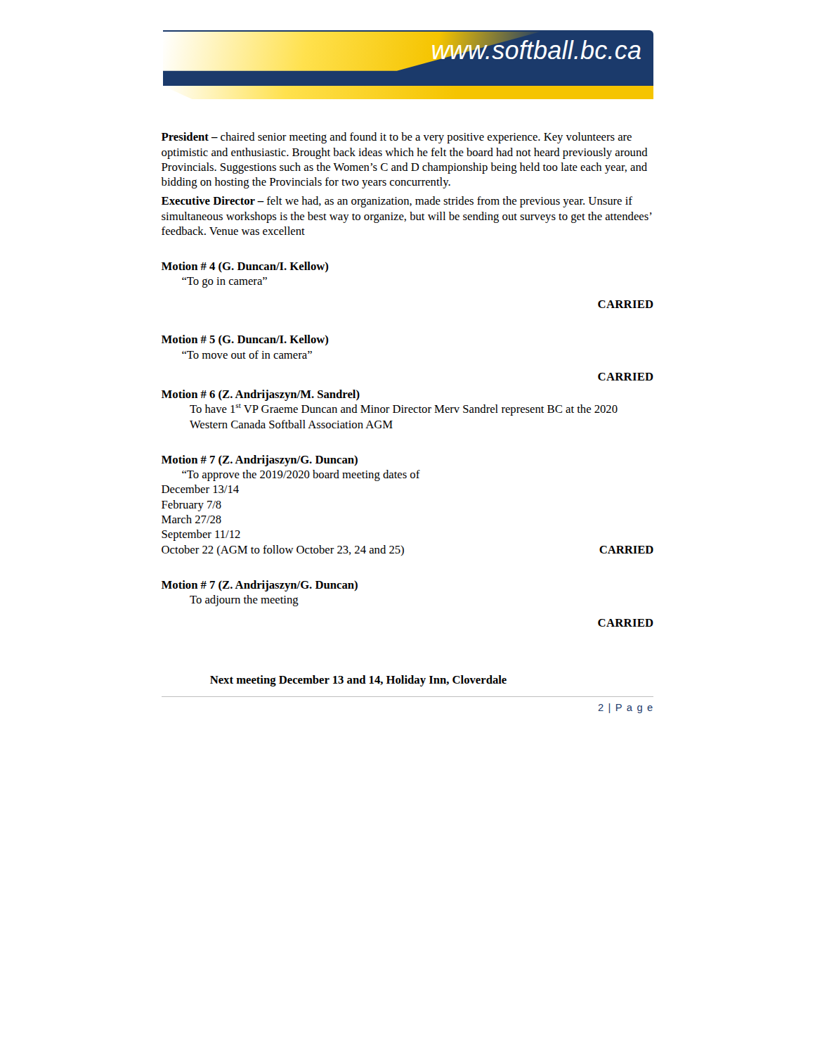www.softball.bc.ca
President – chaired senior meeting and found it to be a very positive experience. Key volunteers are optimistic and enthusiastic. Brought back ideas which he felt the board had not heard previously around Provincials. Suggestions such as the Women’s C and D championship being held too late each year, and bidding on hosting the Provincials for two years concurrently.
Executive Director – felt we had, as an organization, made strides from the previous year. Unsure if simultaneous workshops is the best way to organize, but will be sending out surveys to get the attendees’ feedback. Venue was excellent
Motion # 4 (G. Duncan/I. Kellow)
“To go in camera”
CARRIED
Motion # 5 (G. Duncan/I. Kellow)
“To move out of in camera”
CARRIED
Motion # 6 (Z. Andrijaszyn/M. Sandrel)
To have 1st VP Graeme Duncan and Minor Director Merv Sandrel represent BC at the 2020 Western Canada Softball Association AGM
Motion # 7 (Z. Andrijaszyn/G. Duncan)
“To approve the 2019/2020 board meeting dates of
December 13/14
February 7/8
March 27/28
September 11/12
October 22 (AGM to follow October 23, 24 and 25) CARRIED
Motion # 7 (Z. Andrijaszyn/G. Duncan)
To adjourn the meeting
CARRIED
Next meeting December 13 and 14, Holiday Inn, Cloverdale
2 | P a g e